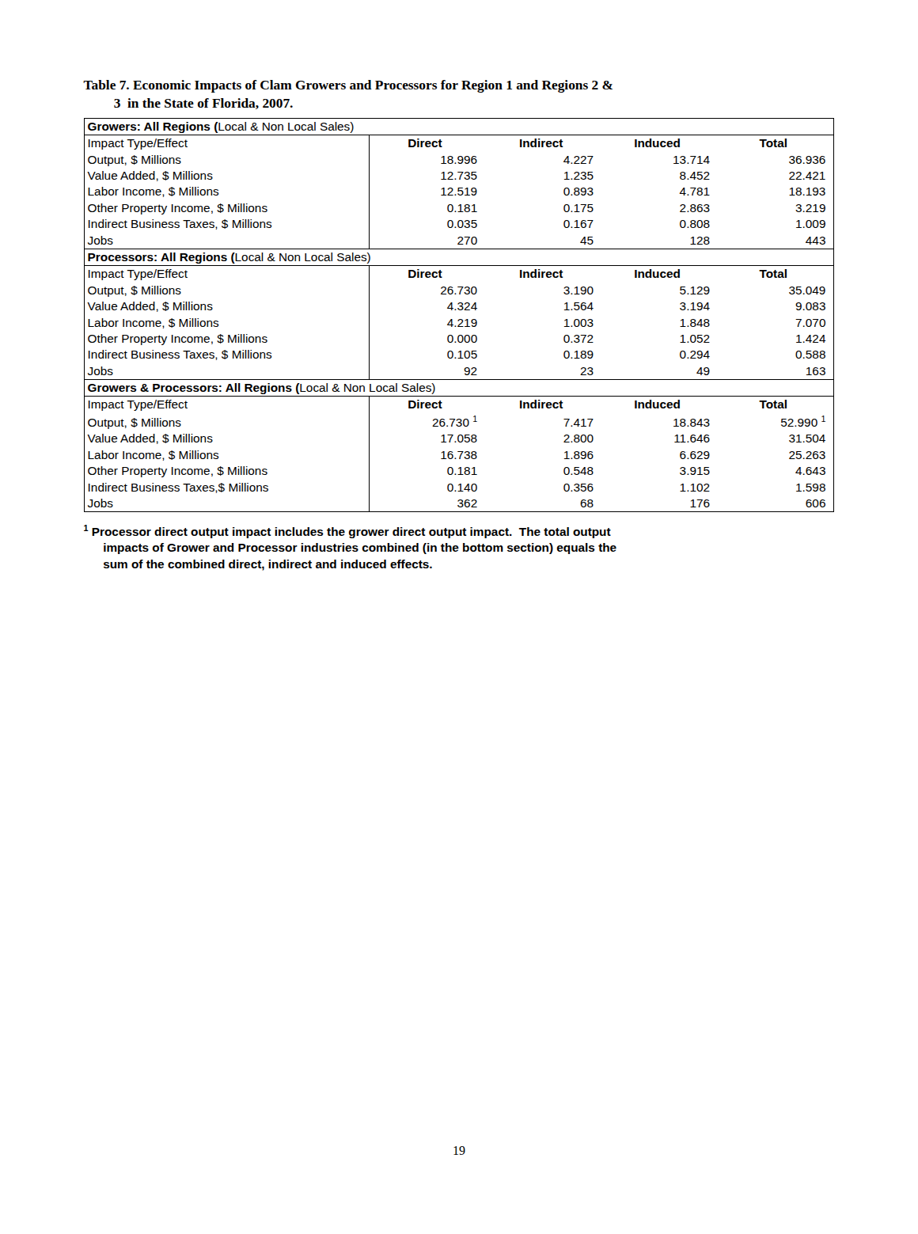Table 7. Economic Impacts of Clam Growers and Processors for Region 1 and Regions 2 & 3 in the State of Florida, 2007.
| Growers: All Regions ( Local & Non Local Sales) |
| Impact Type/Effect | Direct | Indirect | Induced | Total |
| Output, $ Millions | 18.996 | 4.227 | 13.714 | 36.936 |
| Value Added, $ Millions | 12.735 | 1.235 | 8.452 | 22.421 |
| Labor Income, $ Millions | 12.519 | 0.893 | 4.781 | 18.193 |
| Other Property Income, $ Millions | 0.181 | 0.175 | 2.863 | 3.219 |
| Indirect Business Taxes, $ Millions | 0.035 | 0.167 | 0.808 | 1.009 |
| Jobs | 270 | 45 | 128 | 443 |
| Processors: All Regions ( Local & Non Local Sales) |
| Impact Type/Effect | Direct | Indirect | Induced | Total |
| Output, $ Millions | 26.730 | 3.190 | 5.129 | 35.049 |
| Value Added, $ Millions | 4.324 | 1.564 | 3.194 | 9.083 |
| Labor Income, $ Millions | 4.219 | 1.003 | 1.848 | 7.070 |
| Other Property Income, $ Millions | 0.000 | 0.372 | 1.052 | 1.424 |
| Indirect Business Taxes, $ Millions | 0.105 | 0.189 | 0.294 | 0.588 |
| Jobs | 92 | 23 | 49 | 163 |
| Growers & Processors: All Regions ( Local & Non Local Sales) |
| Impact Type/Effect | Direct | Indirect | Induced | Total |
| Output, $ Millions | 26.730 1 | 7.417 | 18.843 | 52.990 1 |
| Value Added, $ Millions | 17.058 | 2.800 | 11.646 | 31.504 |
| Labor Income, $ Millions | 16.738 | 1.896 | 6.629 | 25.263 |
| Other Property Income, $ Millions | 0.181 | 0.548 | 3.915 | 4.643 |
| Indirect Business Taxes,$ Millions | 0.140 | 0.356 | 1.102 | 1.598 |
| Jobs | 362 | 68 | 176 | 606 |
1 Processor direct output impact includes the grower direct output impact. The total output impacts of Grower and Processor industries combined (in the bottom section) equals the sum of the combined direct, indirect and induced effects.
19